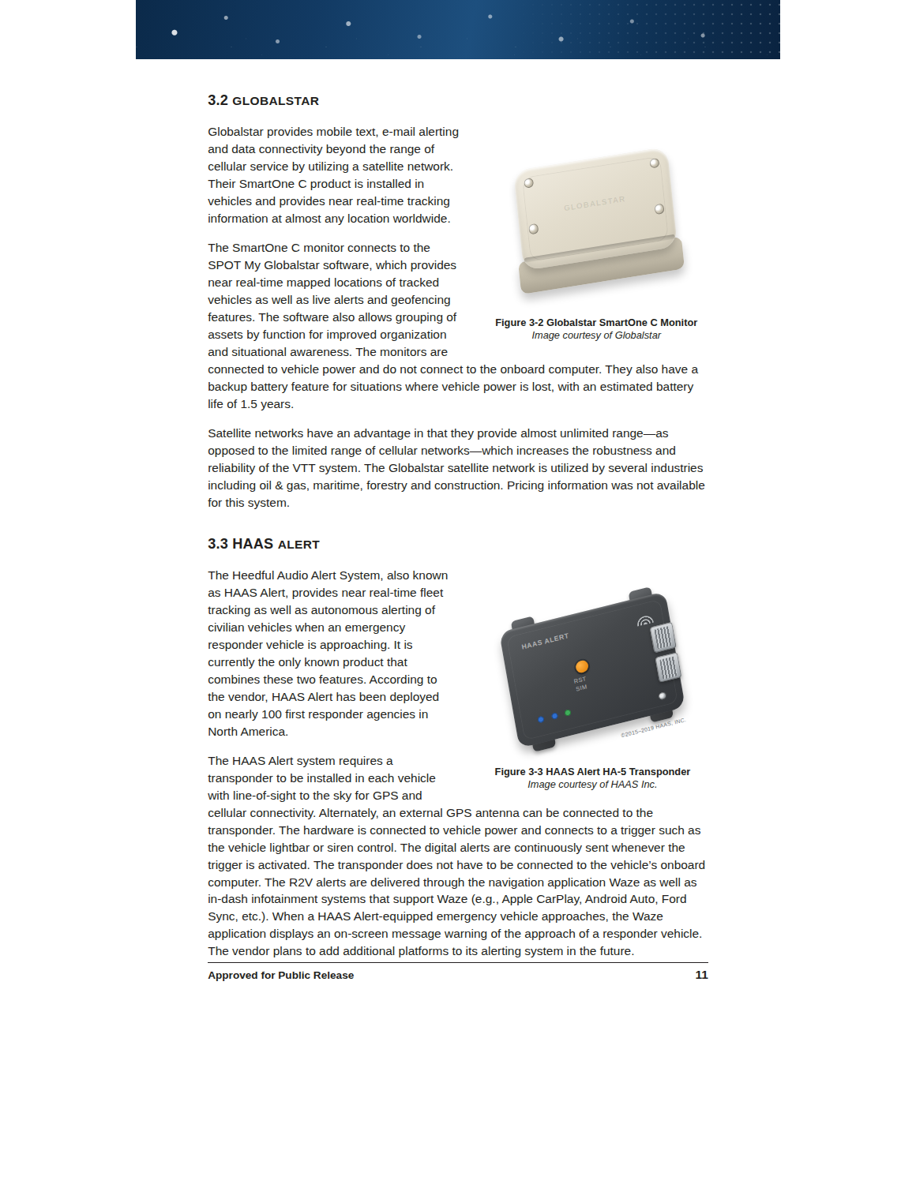3.2 GLOBALSTAR
GLOBALSTAR
Figure 3-2 Globalstar SmartOne C Monitor Image courtesy of Globalstar
Globalstar provides mobile text, e-mail alerting and data connectivity beyond the range of cellular service by utilizing a satellite network. Their SmartOne C product is installed in vehicles and provides near real-time tracking information at almost any location worldwide.
The SmartOne C monitor connects to the SPOT My Globalstar software, which provides near real-time mapped locations of tracked vehicles as well as live alerts and geofencing features. The software also allows grouping of assets by function for improved organization and situational awareness. The monitors are connected to vehicle power and do not connect to the onboard computer. They also have a backup battery feature for situations where vehicle power is lost, with an estimated battery life of 1.5 years.
Satellite networks have an advantage in that they provide almost unlimited range—as opposed to the limited range of cellular networks—which increases the robustness and reliability of the VTT system. The Globalstar satellite network is utilized by several industries including oil & gas, maritime, forestry and construction. Pricing information was not available for this system.
3.3 HAAS ALERT
HAAS ALERT
RST
SIM
©2015–2019 HAAS, INC.
Figure 3-3 HAAS Alert HA-5 Transponder Image courtesy of HAAS Inc.
The Heedful Audio Alert System, also known as HAAS Alert, provides near real-time fleet tracking as well as autonomous alerting of civilian vehicles when an emergency responder vehicle is approaching. It is currently the only known product that combines these two features. According to the vendor, HAAS Alert has been deployed on nearly 100 first responder agencies in North America.
The HAAS Alert system requires a transponder to be installed in each vehicle with line-of-sight to the sky for GPS and cellular connectivity. Alternately, an external GPS antenna can be connected to the transponder. The hardware is connected to vehicle power and connects to a trigger such as the vehicle lightbar or siren control. The digital alerts are continuously sent whenever the trigger is activated. The transponder does not have to be connected to the vehicle’s onboard computer. The R2V alerts are delivered through the navigation application Waze as well as in-dash infotainment systems that support Waze (e.g., Apple CarPlay, Android Auto, Ford Sync, etc.). When a HAAS Alert-equipped emergency vehicle approaches, the Waze application displays an on-screen message warning of the approach of a responder vehicle. The vendor plans to add additional platforms to its alerting system in the future.
Approved for Public Release 11